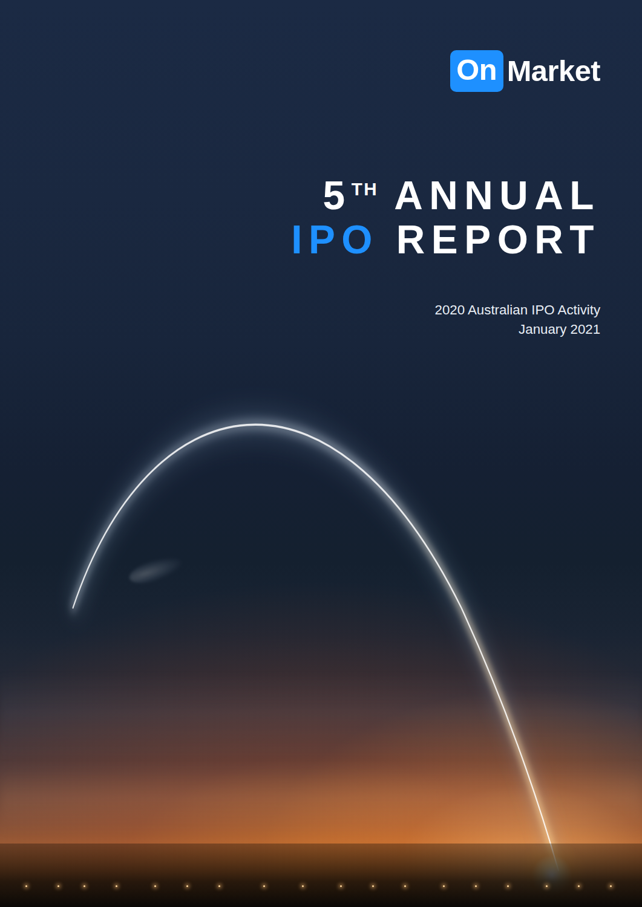On Market
5TH Annual IPO Report
2020 Australian IPO Activity January 2021